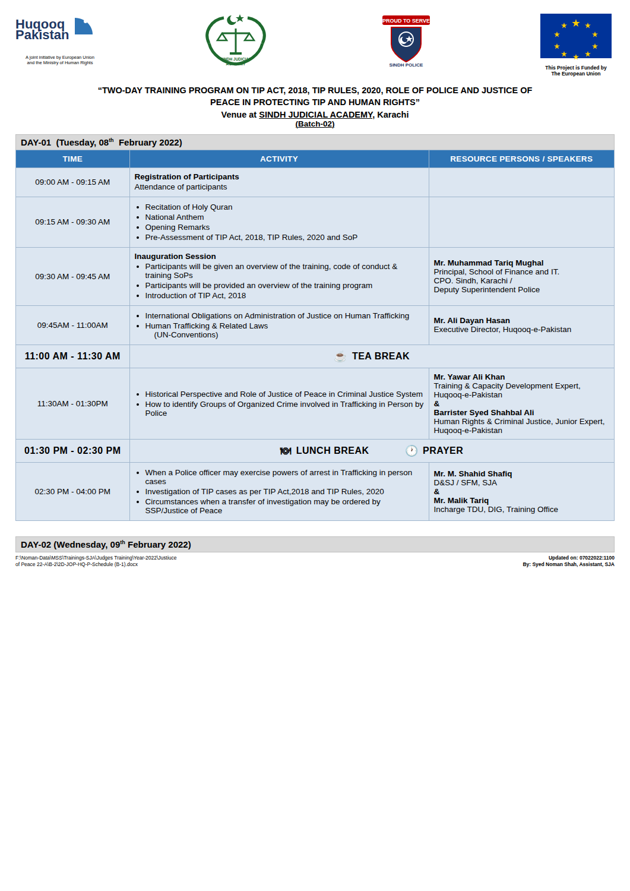Huqooq Pakistan
A joint initiative by European Union
and the Ministry of Human Rights
SINDH JUDICIAL ACADEMY
PROUD TO SERVE SINDH POLICE
This Project is Funded by
The European Union
“TWO-DAY TRAINING PROGRAM ON TIP ACT, 2018, TIP RULES, 2020, ROLE OF POLICE AND JUSTICE OF
PEACE IN PROTECTING TIP AND HUMAN RIGHTS”
Venue at SINDH JUDICIAL ACADEMY, Karachi
(Batch-02)
DAY-01 (Tuesday, 08th February 2022)
| TIME | ACTIVITY | RESOURCE PERSONS / SPEAKERS |
| --- | --- | --- |
| 09:00 AM - 09:15 AM | Registration of Participants Attendance of participants | |
| 09:15 AM - 09:30 AM | Recitation of Holy Quran National Anthem Opening Remarks Pre-Assessment of TIP Act, 2018, TIP Rules, 2020 and SoP | |
| 09:30 AM - 09:45 AM | Inauguration Session Participants will be given an overview of the training, code of conduct & training SoPs Participants will be provided an overview of the training program Introduction of TIP Act, 2018 | Mr. Muhammad Tariq Mughal Principal, School of Finance and IT. CPO. Sindh, Karachi / Deputy Superintendent Police |
| 09:45AM - 11:00AM | International Obligations on Administration of Justice on Human Trafficking Human Trafficking & Related Laws (UN-Conventions) | Mr. Ali Dayan Hasan Executive Director, Huqooq-e-Pakistan |
| 11:00 AM - 11:30 AM | ☕ TEA BREAK |
| 11:30AM - 01:30PM | Historical Perspective and Role of Justice of Peace in Criminal Justice System How to identify Groups of Organized Crime involved in Trafficking in Person by Police | Mr. Yawar Ali Khan Training & Capacity Development Expert, Huqooq-e-Pakistan & Barrister Syed Shahbal Ali Human Rights & Criminal Justice, Junior Expert, Huqooq-e-Pakistan |
| 01:30 PM - 02:30 PM | 🍽 LUNCH BREAK 🕐 PRAYER |
| 02:30 PM - 04:00 PM | When a Police officer may exercise powers of arrest in Trafficking in person cases Investigation of TIP cases as per TIP Act,2018 and TIP Rules, 2020 Circumstances when a transfer of investigation may be ordered by SSP/Justice of Peace | Mr. M. Shahid Shafiq D&SJ / SFM, SJA & Mr. Malik Tariq Incharge TDU, DIG, Training Office |
DAY-02 (Wednesday, 09th February 2022)
F:\Noman-Data\MSS\Trainings-SJA\Judges Training\Year-2022\Justiuce
of Peace 22-A\B-2\2D-JOP-HQ-P-Schedule (B-1).docx
Updated on: 07022022:1100
By: Syed Noman Shah, Assistant, SJA